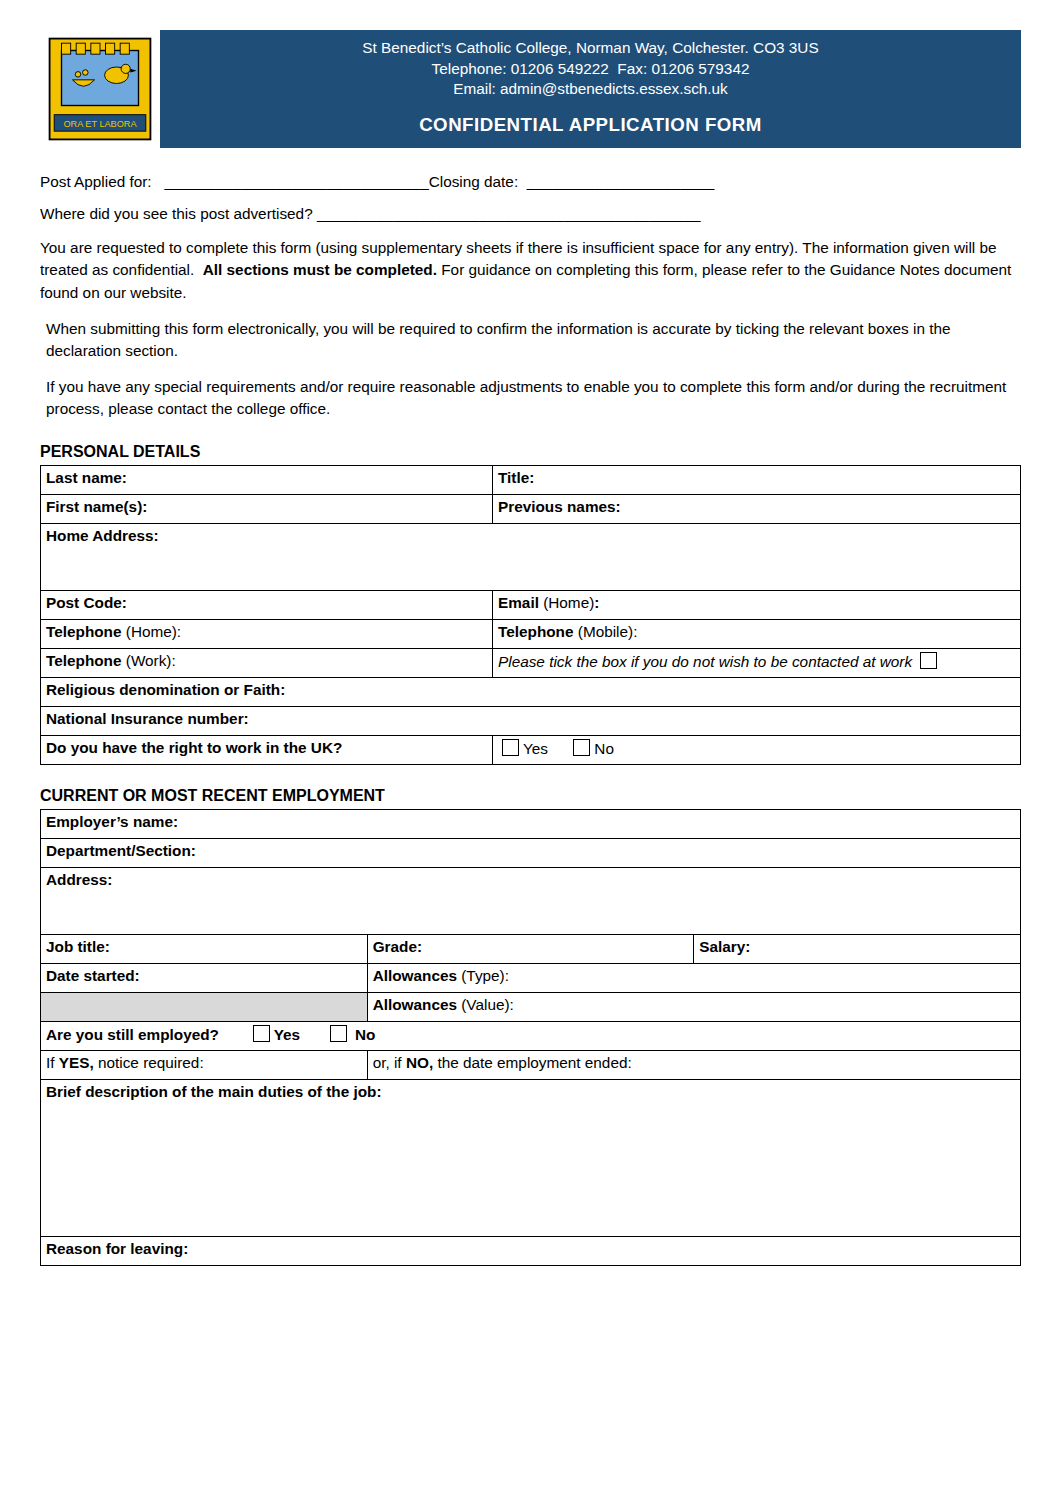ORA ET LABORA
St Benedict’s Catholic College, Norman Way, Colchester. CO3 3US
Telephone: 01206 549222 Fax: 01206 579342
Email: admin@stbenedicts.essex.sch.uk
CONFIDENTIAL APPLICATION FORM
Post Applied for: _______________________________Closing date: ______________________
Where did you see this post advertised? _____________________________________________
You are requested to complete this form (using supplementary sheets if there is insufficient space for any entry). The information given will be treated as confidential. All sections must be completed. For guidance on completing this form, please refer to the Guidance Notes document found on our website.
When submitting this form electronically, you will be required to confirm the information is accurate by ticking the relevant boxes in the declaration section.
If you have any special requirements and/or require reasonable adjustments to enable you to complete this form and/or during the recruitment process, please contact the college office.
PERSONAL DETAILS
| Last name: | Title: |
| First name(s): | Previous names: |
| Home Address: |
| Post Code: | Email (Home) : |
| Telephone (Home): | Telephone (Mobile): |
| Telephone (Work): | Please tick the box if you do not wish to be contacted at work |
| Religious denomination or Faith: |
| National Insurance number: |
| Do you have the right to work in the UK? | Yes No |
CURRENT OR MOST RECENT EMPLOYMENT
| Employer’s name: |
| Department/Section: |
| Address: |
| Job title: | Grade: | Salary: |
| Date started: | Allowances (Type): |
| | Allowances (Value): |
| Are you still employed? Yes No |
| If YES, notice required: | or, if NO, the date employment ended: |
| Brief description of the main duties of the job: |
| Reason for leaving: |